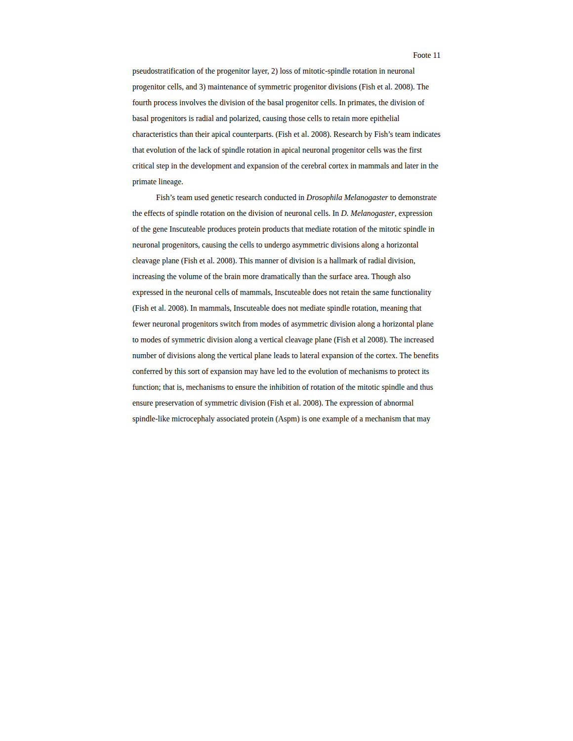Foote 11
pseudostratification of the progenitor layer, 2) loss of mitotic-spindle rotation in neuronal progenitor cells, and 3) maintenance of symmetric progenitor divisions (Fish et al. 2008). The fourth process involves the division of the basal progenitor cells. In primates, the division of basal progenitors is radial and polarized, causing those cells to retain more epithelial characteristics than their apical counterparts. (Fish et al. 2008). Research by Fish’s team indicates that evolution of the lack of spindle rotation in apical neuronal progenitor cells was the first critical step in the development and expansion of the cerebral cortex in mammals and later in the primate lineage.
Fish’s team used genetic research conducted in Drosophila Melanogaster to demonstrate the effects of spindle rotation on the division of neuronal cells. In D. Melanogaster, expression of the gene Inscuteable produces protein products that mediate rotation of the mitotic spindle in neuronal progenitors, causing the cells to undergo asymmetric divisions along a horizontal cleavage plane (Fish et al. 2008). This manner of division is a hallmark of radial division, increasing the volume of the brain more dramatically than the surface area. Though also expressed in the neuronal cells of mammals, Inscuteable does not retain the same functionality (Fish et al. 2008). In mammals, Inscuteable does not mediate spindle rotation, meaning that fewer neuronal progenitors switch from modes of asymmetric division along a horizontal plane to modes of symmetric division along a vertical cleavage plane (Fish et al 2008). The increased number of divisions along the vertical plane leads to lateral expansion of the cortex. The benefits conferred by this sort of expansion may have led to the evolution of mechanisms to protect its function; that is, mechanisms to ensure the inhibition of rotation of the mitotic spindle and thus ensure preservation of symmetric division (Fish et al. 2008). The expression of abnormal spindle-like microcephaly associated protein (Aspm) is one example of a mechanism that may